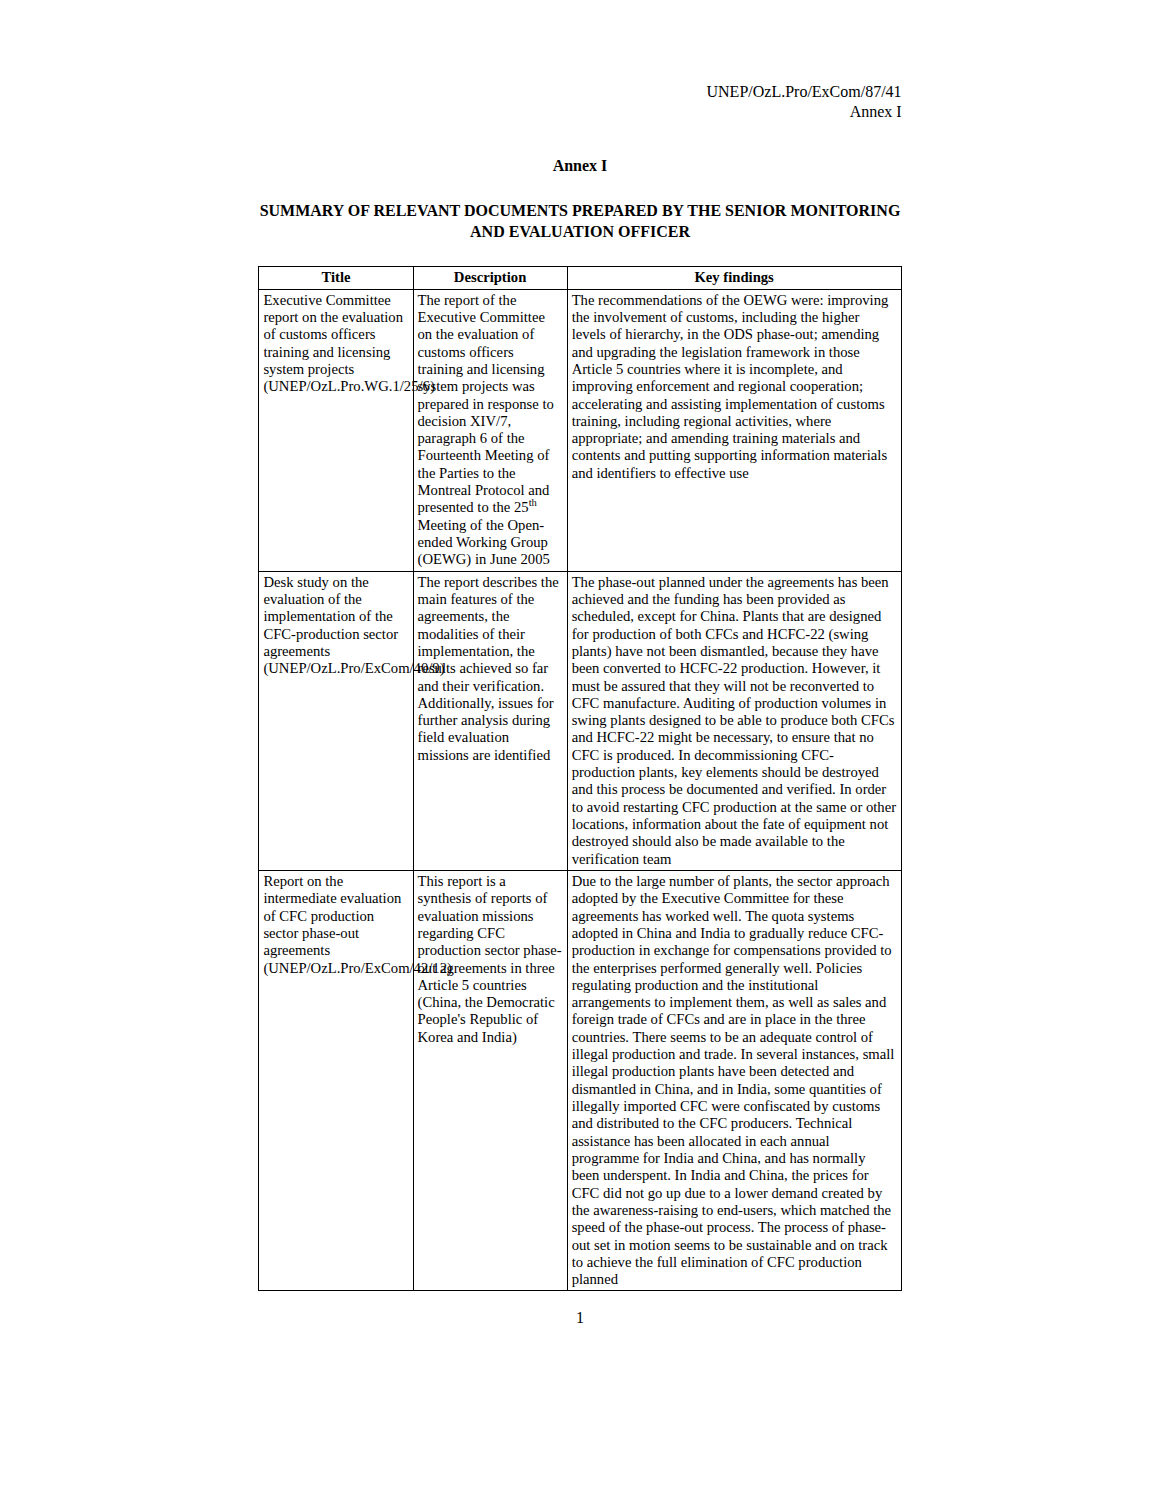UNEP/OzL.Pro/ExCom/87/41
Annex I
Annex I
SUMMARY OF RELEVANT DOCUMENTS PREPARED BY THE SENIOR MONITORING
AND EVALUATION OFFICER
| Title | Description | Key findings |
| --- | --- | --- |
| Executive Committee report on the evaluation of customs officers training and licensing system projects (UNEP/OzL.Pro.WG.1/25/6) | The report of the Executive Committee on the evaluation of customs officers training and licensing system projects was prepared in response to decision XIV/7, paragraph 6 of the Fourteenth Meeting of the Parties to the Montreal Protocol and presented to the 25 th Meeting of the Open-ended Working Group (OEWG) in June 2005 | The recommendations of the OEWG were: improving the involvement of customs, including the higher levels of hierarchy, in the ODS phase-out; amending and upgrading the legislation framework in those Article 5 countries where it is incomplete, and improving enforcement and regional cooperation; accelerating and assisting implementation of customs training, including regional activities, where appropriate; and amending training materials and contents and putting supporting information materials and identifiers to effective use |
| Desk study on the evaluation of the implementation of the CFC-production sector agreements (UNEP/OzL.Pro/ExCom/40/9) | The report describes the main features of the agreements, the modalities of their implementation, the results achieved so far and their verification. Additionally, issues for further analysis during field evaluation missions are identified | The phase-out planned under the agreements has been achieved and the funding has been provided as scheduled, except for China. Plants that are designed for production of both CFCs and HCFC-22 (swing plants) have not been dismantled, because they have been converted to HCFC-22 production. However, it must be assured that they will not be reconverted to CFC manufacture. Auditing of production volumes in swing plants designed to be able to produce both CFCs and HCFC-22 might be necessary, to ensure that no CFC is produced. In decommissioning CFC-production plants, key elements should be destroyed and this process be documented and verified. In order to avoid restarting CFC production at the same or other locations, information about the fate of equipment not destroyed should also be made available to the verification team |
| Report on the intermediate evaluation of CFC production sector phase-out agreements (UNEP/OzL.Pro/ExCom/42/12) | This report is a synthesis of reports of evaluation missions regarding CFC production sector phase-out agreements in three Article 5 countries (China, the Democratic People's Republic of Korea and India) | Due to the large number of plants, the sector approach adopted by the Executive Committee for these agreements has worked well. The quota systems adopted in China and India to gradually reduce CFC-production in exchange for compensations provided to the enterprises performed generally well. Policies regulating production and the institutional arrangements to implement them, as well as sales and foreign trade of CFCs and are in place in the three countries. There seems to be an adequate control of illegal production and trade. In several instances, small illegal production plants have been detected and dismantled in China, and in India, some quantities of illegally imported CFC were confiscated by customs and distributed to the CFC producers. Technical assistance has been allocated in each annual programme for India and China, and has normally been underspent. In India and China, the prices for CFC did not go up due to a lower demand created by the awareness-raising to end-users, which matched the speed of the phase-out process. The process of phase-out set in motion seems to be sustainable and on track to achieve the full elimination of CFC production planned |
1